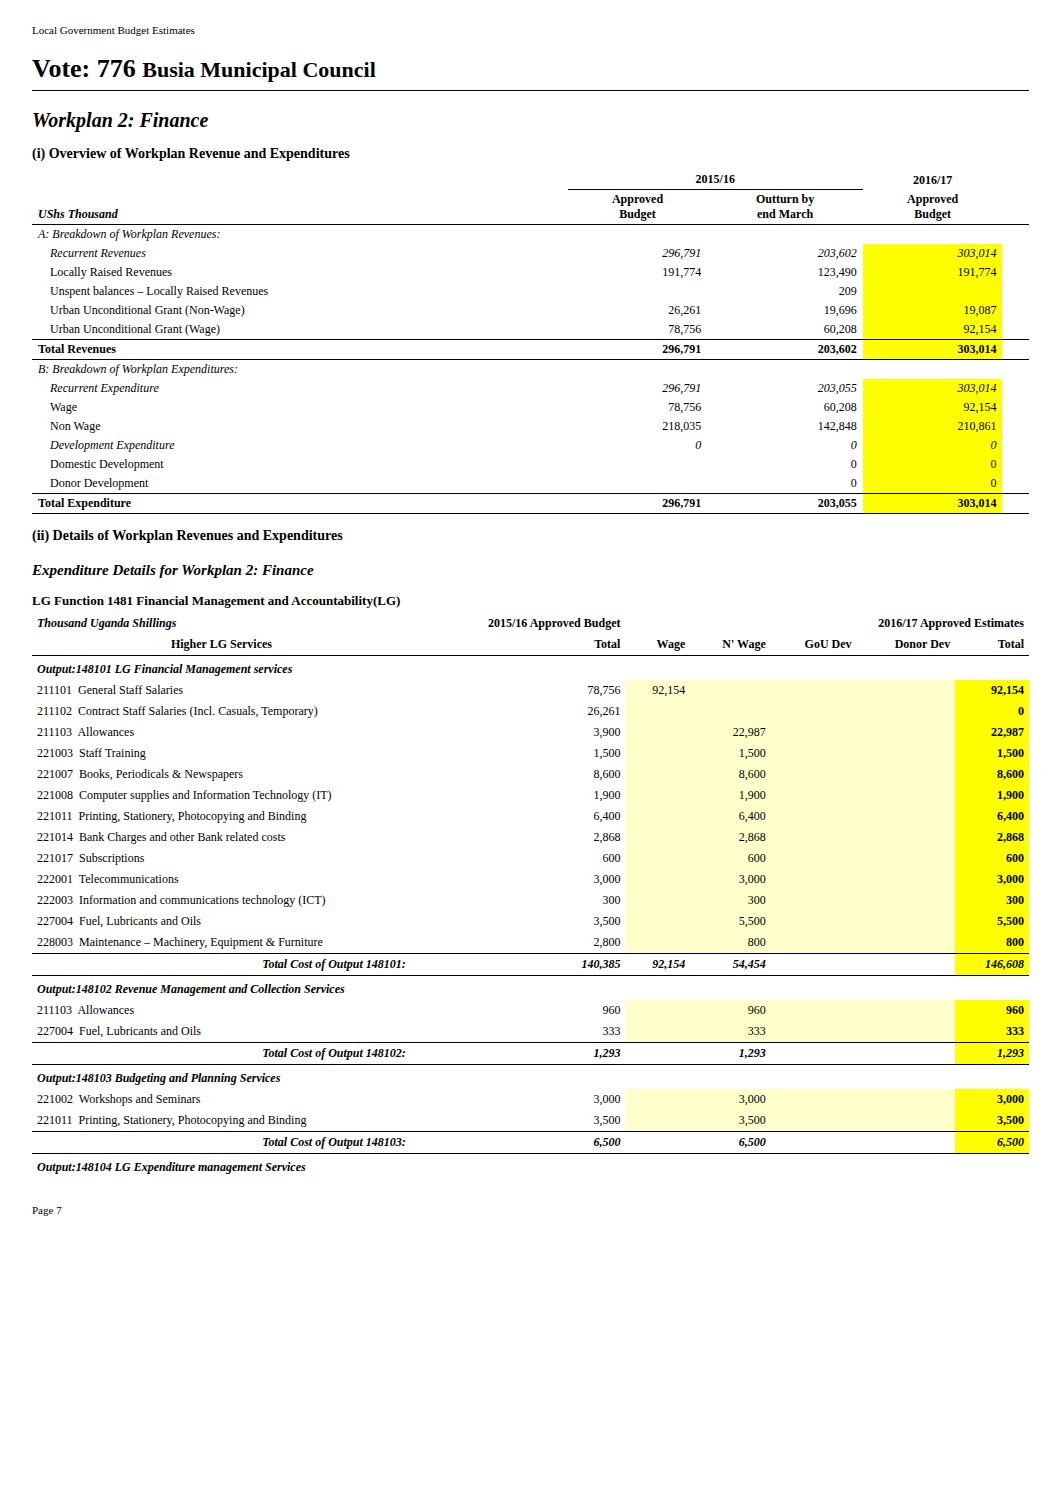Local Government Budget Estimates
Vote: 776 Busia Municipal Council
Workplan 2: Finance
(i) Overview of Workplan Revenue and Expenditures
| | 2015/16 | 2016/17 | |
| --- | --- | --- | --- |
| UShs Thousand | Approved Budget | Outturn by end March | Approved Budget | |
| A: Breakdown of Workplan Revenues: | | | | |
| Recurrent Revenues | 296,791 | 203,602 | 303,014 | |
| Locally Raised Revenues | 191,774 | 123,490 | 191,774 | |
| Unspent balances – Locally Raised Revenues | | 209 | | |
| Urban Unconditional Grant (Non-Wage) | 26,261 | 19,696 | 19,087 | |
| Urban Unconditional Grant (Wage) | 78,756 | 60,208 | 92,154 | |
| Total Revenues | 296,791 | 203,602 | 303,014 | |
| B: Breakdown of Workplan Expenditures: | | | | |
| Recurrent Expenditure | 296,791 | 203,055 | 303,014 | |
| Wage | 78,756 | 60,208 | 92,154 | |
| Non Wage | 218,035 | 142,848 | 210,861 | |
| Development Expenditure | 0 | 0 | 0 | |
| Domestic Development | | 0 | 0 | |
| Donor Development | | 0 | 0 | |
| Total Expenditure | 296,791 | 203,055 | 303,014 | |
(ii) Details of Workplan Revenues and Expenditures
Expenditure Details for Workplan 2: Finance
LG Function 1481 Financial Management and Accountability(LG)
| Thousand Uganda Shillings | 2015/16 Approved Budget | 2016/17 Approved Estimates |
| --- | --- | --- |
| Higher LG Services | Total | Wage | N' Wage | GoU Dev | Donor Dev | Total |
| Output:148101 LG Financial Management services |
| 211101 General Staff Salaries | 78,756 | 92,154 | | | | 92,154 |
| 211102 Contract Staff Salaries (Incl. Casuals, Temporary) | 26,261 | | | | | 0 |
| 211103 Allowances | 3,900 | | 22,987 | | | 22,987 |
| 221003 Staff Training | 1,500 | | 1,500 | | | 1,500 |
| 221007 Books, Periodicals & Newspapers | 8,600 | | 8,600 | | | 8,600 |
| 221008 Computer supplies and Information Technology (IT) | 1,900 | | 1,900 | | | 1,900 |
| 221011 Printing, Stationery, Photocopying and Binding | 6,400 | | 6,400 | | | 6,400 |
| 221014 Bank Charges and other Bank related costs | 2,868 | | 2,868 | | | 2,868 |
| 221017 Subscriptions | 600 | | 600 | | | 600 |
| 222001 Telecommunications | 3,000 | | 3,000 | | | 3,000 |
| 222003 Information and communications technology (ICT) | 300 | | 300 | | | 300 |
| 227004 Fuel, Lubricants and Oils | 3,500 | | 5,500 | | | 5,500 |
| 228003 Maintenance – Machinery, Equipment & Furniture | 2,800 | | 800 | | | 800 |
| Total Cost of Output 148101: | 140,385 | 92,154 | 54,454 | | | 146,608 |
| Output:148102 Revenue Management and Collection Services |
| 211103 Allowances | 960 | | 960 | | | 960 |
| 227004 Fuel, Lubricants and Oils | 333 | | 333 | | | 333 |
| Total Cost of Output 148102: | 1,293 | | 1,293 | | | 1,293 |
| Output:148103 Budgeting and Planning Services |
| 221002 Workshops and Seminars | 3,000 | | 3,000 | | | 3,000 |
| 221011 Printing, Stationery, Photocopying and Binding | 3,500 | | 3,500 | | | 3,500 |
| Total Cost of Output 148103: | 6,500 | | 6,500 | | | 6,500 |
| Output:148104 LG Expenditure management Services |
Page 7